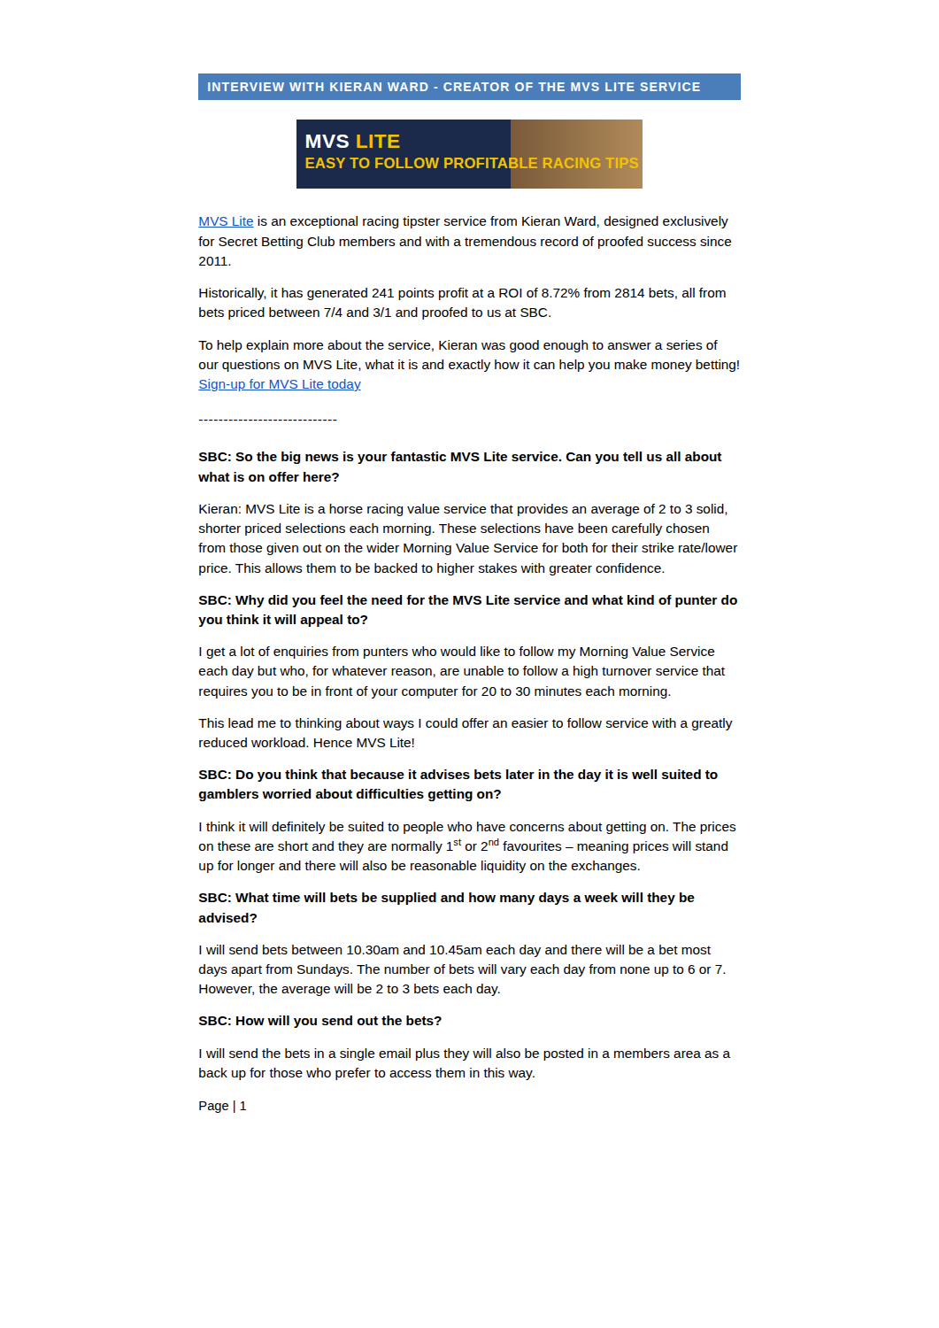INTERVIEW WITH KIERAN WARD - CREATOR OF THE MVS LITE SERVICE
MVS LITE
EASY TO FOLLOW PROFITABLE RACING TIPS
MVS Lite is an exceptional racing tipster service from Kieran Ward, designed exclusively for Secret Betting Club members and with a tremendous record of proofed success since 2011.
Historically, it has generated 241 points profit at a ROI of 8.72% from 2814 bets, all from bets priced between 7/4 and 3/1 and proofed to us at SBC.
To help explain more about the service, Kieran was good enough to answer a series of our questions on MVS Lite, what it is and exactly how it can help you make money betting!
Sign-up for MVS Lite today
----------------------------
SBC: So the big news is your fantastic MVS Lite service. Can you tell us all about what is on offer here?
Kieran: MVS Lite is a horse racing value service that provides an average of 2 to 3 solid, shorter priced selections each morning. These selections have been carefully chosen from those given out on the wider Morning Value Service for both for their strike rate/lower price. This allows them to be backed to higher stakes with greater confidence.
SBC: Why did you feel the need for the MVS Lite service and what kind of punter do you think it will appeal to?
I get a lot of enquiries from punters who would like to follow my Morning Value Service each day but who, for whatever reason, are unable to follow a high turnover service that requires you to be in front of your computer for 20 to 30 minutes each morning.
This lead me to thinking about ways I could offer an easier to follow service with a greatly reduced workload. Hence MVS Lite!
SBC: Do you think that because it advises bets later in the day it is well suited to gamblers worried about difficulties getting on?
I think it will definitely be suited to people who have concerns about getting on. The prices on these are short and they are normally 1st or 2nd favourites – meaning prices will stand up for longer and there will also be reasonable liquidity on the exchanges.
SBC: What time will bets be supplied and how many days a week will they be advised?
I will send bets between 10.30am and 10.45am each day and there will be a bet most days apart from Sundays. The number of bets will vary each day from none up to 6 or 7. However, the average will be 2 to 3 bets each day.
SBC: How will you send out the bets?
I will send the bets in a single email plus they will also be posted in a members area as a back up for those who prefer to access them in this way.
Page | 1